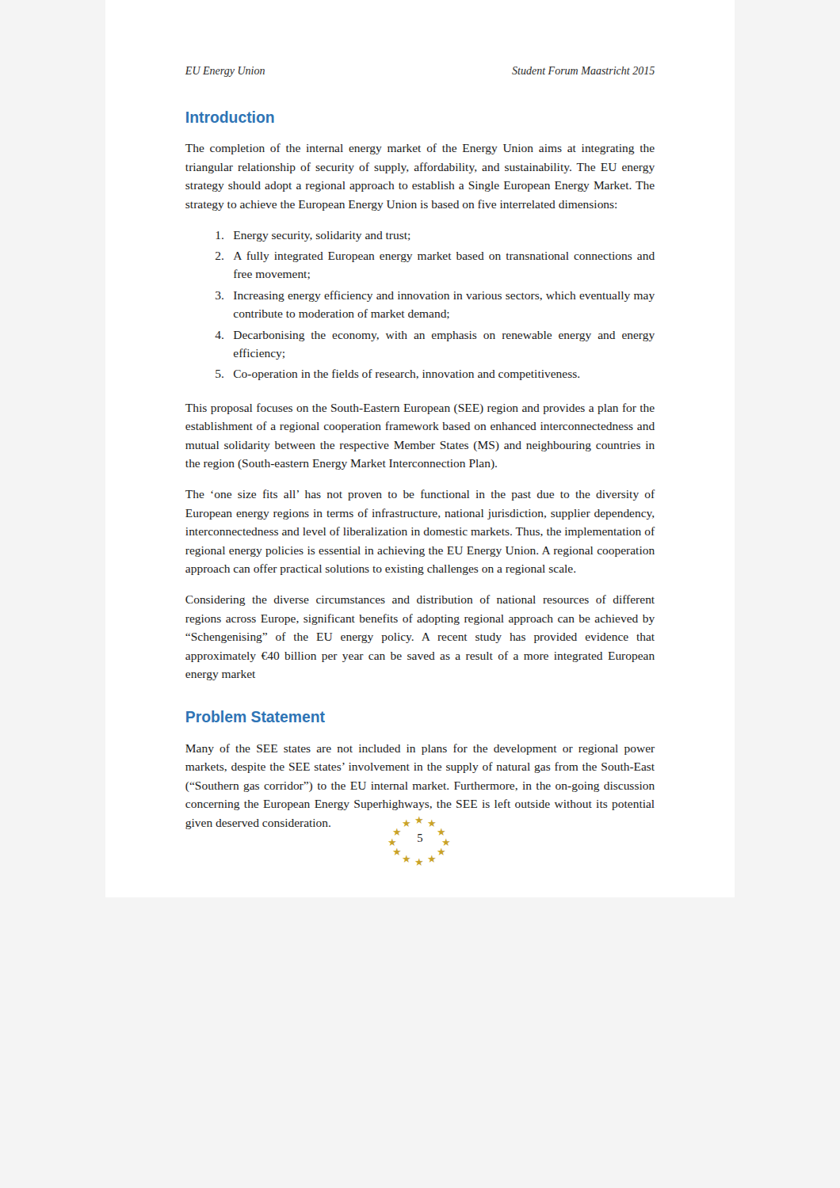EU Energy Union Student Forum Maastricht 2015
Introduction
The completion of the internal energy market of the Energy Union aims at integrating the triangular relationship of security of supply, affordability, and sustainability. The EU energy strategy should adopt a regional approach to establish a Single European Energy Market. The strategy to achieve the European Energy Union is based on five interrelated dimensions:
Energy security, solidarity and trust;
A fully integrated European energy market based on transnational connections and free movement;
Increasing energy efficiency and innovation in various sectors, which eventually may contribute to moderation of market demand;
Decarbonising the economy, with an emphasis on renewable energy and energy efficiency;
Co-operation in the fields of research, innovation and competitiveness.
This proposal focuses on the South-Eastern European (SEE) region and provides a plan for the establishment of a regional cooperation framework based on enhanced interconnectedness and mutual solidarity between the respective Member States (MS) and neighbouring countries in the region (South-eastern Energy Market Interconnection Plan).
The ‘one size fits all’ has not proven to be functional in the past due to the diversity of European energy regions in terms of infrastructure, national jurisdiction, supplier dependency, interconnectedness and level of liberalization in domestic markets. Thus, the implementation of regional energy policies is essential in achieving the EU Energy Union. A regional cooperation approach can offer practical solutions to existing challenges on a regional scale.
Considering the diverse circumstances and distribution of national resources of different regions across Europe, significant benefits of adopting regional approach can be achieved by “Schengenising” of the EU energy policy. A recent study has provided evidence that approximately €40 billion per year can be saved as a result of a more integrated European energy market
Problem Statement
Many of the SEE states are not included in plans for the development or regional power markets, despite the SEE states’ involvement in the supply of natural gas from the South-East (“Southern gas corridor”) to the EU internal market. Furthermore, in the on-going discussion concerning the European Energy Superhighways, the SEE is left outside without its potential given deserved consideration.
★ ★ ★ ★ ★ ★ ★ ★ ★ ★ ★ ★
5